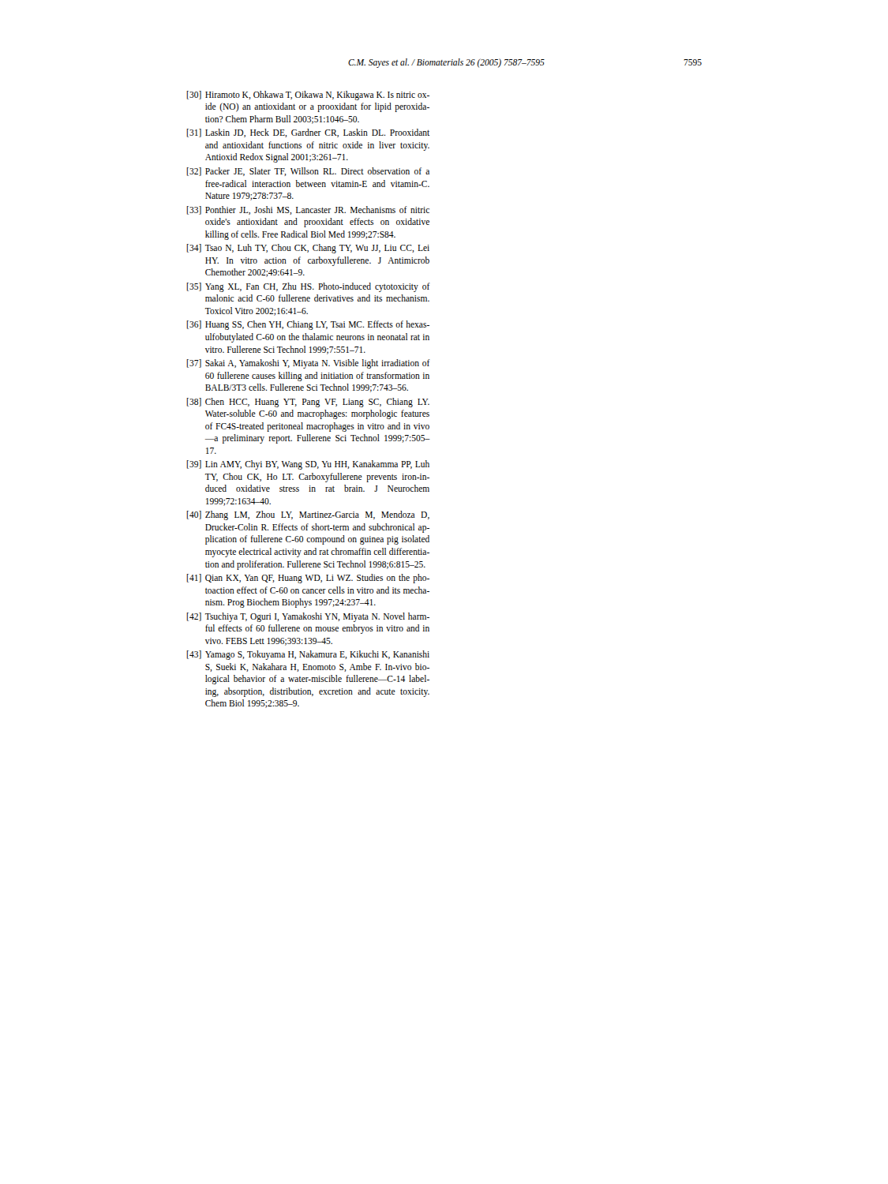C.M. Sayes et al. / Biomaterials 26 (2005) 7587–7595
7595
[30] Hiramoto K, Ohkawa T, Oikawa N, Kikugawa K. Is nitric oxide (NO) an antioxidant or a prooxidant for lipid peroxidation? Chem Pharm Bull 2003;51:1046–50.
[31] Laskin JD, Heck DE, Gardner CR, Laskin DL. Prooxidant and antioxidant functions of nitric oxide in liver toxicity. Antioxid Redox Signal 2001;3:261–71.
[32] Packer JE, Slater TF, Willson RL. Direct observation of a free-radical interaction between vitamin-E and vitamin-C. Nature 1979;278:737–8.
[33] Ponthier JL, Joshi MS, Lancaster JR. Mechanisms of nitric oxide's antioxidant and prooxidant effects on oxidative killing of cells. Free Radical Biol Med 1999;27:S84.
[34] Tsao N, Luh TY, Chou CK, Chang TY, Wu JJ, Liu CC, Lei HY. In vitro action of carboxyfullerene. J Antimicrob Chemother 2002;49:641–9.
[35] Yang XL, Fan CH, Zhu HS. Photo-induced cytotoxicity of malonic acid C-60 fullerene derivatives and its mechanism. Toxicol Vitro 2002;16:41–6.
[36] Huang SS, Chen YH, Chiang LY, Tsai MC. Effects of hexasulfobutylated C-60 on the thalamic neurons in neonatal rat in vitro. Fullerene Sci Technol 1999;7:551–71.
[37] Sakai A, Yamakoshi Y, Miyata N. Visible light irradiation of 60 fullerene causes killing and initiation of transformation in BALB/3T3 cells. Fullerene Sci Technol 1999;7:743–56.
[38] Chen HCC, Huang YT, Pang VF, Liang SC, Chiang LY. Water-soluble C-60 and macrophages: morphologic features of FC4S-treated peritoneal macrophages in vitro and in vivo—a preliminary report. Fullerene Sci Technol 1999;7:505–17.
[39] Lin AMY, Chyi BY, Wang SD, Yu HH, Kanakamma PP, Luh TY, Chou CK, Ho LT. Carboxyfullerene prevents iron-induced oxidative stress in rat brain. J Neurochem 1999;72:1634–40.
[40] Zhang LM, Zhou LY, Martinez-Garcia M, Mendoza D, Drucker-Colin R. Effects of short-term and subchronical application of fullerene C-60 compound on guinea pig isolated myocyte electrical activity and rat chromaffin cell differentiation and proliferation. Fullerene Sci Technol 1998;6:815–25.
[41] Qian KX, Yan QF, Huang WD, Li WZ. Studies on the photoaction effect of C-60 on cancer cells in vitro and its mechanism. Prog Biochem Biophys 1997;24:237–41.
[42] Tsuchiya T, Oguri I, Yamakoshi YN, Miyata N. Novel harmful effects of 60 fullerene on mouse embryos in vitro and in vivo. FEBS Lett 1996;393:139–45.
[43] Yamago S, Tokuyama H, Nakamura E, Kikuchi K, Kananishi S, Sueki K, Nakahara H, Enomoto S, Ambe F. In-vivo biological behavior of a water-miscible fullerene—C-14 labeling, absorption, distribution, excretion and acute toxicity. Chem Biol 1995;2:385–9.